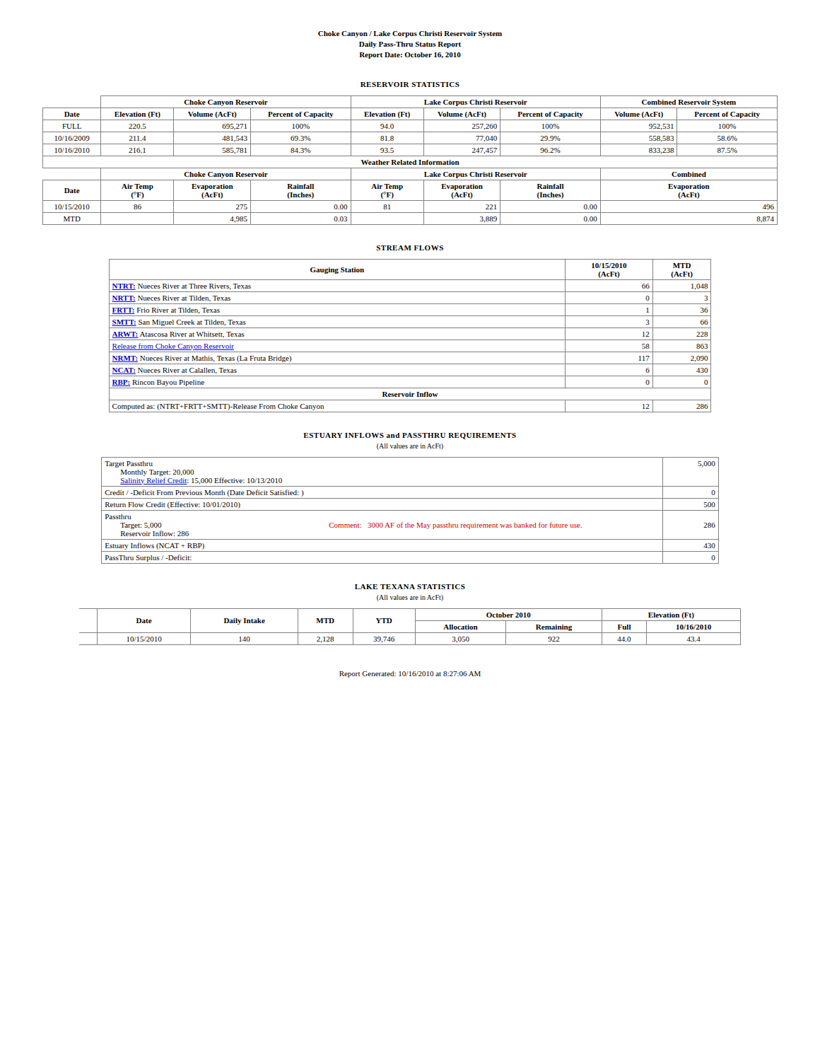Choke Canyon / Lake Corpus Christi Reservoir System
Daily Pass-Thru Status Report
Report Date: October 16, 2010
RESERVOIR STATISTICS
| | Choke Canyon Reservoir | Lake Corpus Christi Reservoir | Combined Reservoir System |
| --- | --- | --- | --- |
| Date | Elevation (Ft) | Volume (AcFt) | Percent of Capacity | Elevation (Ft) | Volume (AcFt) | Percent of Capacity | Volume (AcFt) | Percent of Capacity |
| FULL | 220.5 | 695,271 | 100% | 94.0 | 257,260 | 100% | 952,531 | 100% |
| 10/16/2009 | 211.4 | 481,543 | 69.3% | 81.8 | 77,040 | 29.9% | 558,583 | 58.6% |
| 10/16/2010 | 216.1 | 585,781 | 84.3% | 93.5 | 247,457 | 96.2% | 833,238 | 87.5% |
| Weather Related Information |
| | Choke Canyon Reservoir | Lake Corpus Christi Reservoir | Combined |
| Date | Air Temp (°F) | Evaporation (AcFt) | Rainfall (Inches) | Air Temp (°F) | Evaporation (AcFt) | Rainfall (Inches) | Evaporation (AcFt) |
| 10/15/2010 | 86 | 275 | 0.00 | 81 | 221 | 0.00 | 496 |
| MTD | | 4,985 | 0.03 | | 3,889 | 0.00 | 8,874 |
STREAM FLOWS
| Gauging Station | 10/15/2010 (AcFt) | MTD (AcFt) |
| --- | --- | --- |
| NTRT: Nueces River at Three Rivers, Texas | 66 | 1,048 |
| NRTT: Nueces River at Tilden, Texas | 0 | 3 |
| FRTT: Frio River at Tilden, Texas | 1 | 36 |
| SMTT: San Miguel Creek at Tilden, Texas | 3 | 66 |
| ARWT: Atascosa River at Whitsett, Texas | 12 | 228 |
| Release from Choke Canyon Reservoir | 58 | 863 |
| NRMT: Nueces River at Mathis, Texas (La Fruta Bridge) | 117 | 2,090 |
| NCAT: Nueces River at Calallen, Texas | 6 | 430 |
| RBP: Rincon Bayou Pipeline | 0 | 0 |
| Reservoir Inflow |
| Computed as: (NTRT+FRTT+SMTT)-Release From Choke Canyon | 12 | 286 |
ESTUARY INFLOWS and PASSTHRU REQUIREMENTS
(All values are in AcFt)
| Target Passthru Monthly Target: 20,000 Salinity Relief Credit : 15,000 Effective: 10/13/2010 | 5,000 |
| Credit / -Deficit From Previous Month (Date Deficit Satisfied: ) | 0 |
| Return Flow Credit (Effective: 10/01/2010) | 500 |
| / Passthru Target: 5,000 Reservoir Inflow: 286 / Comment: 3000 AF of the May passthru requirement was banked for future use. / | 286 |
| Estuary Inflows (NCAT + RBP) | 430 |
| PassThru Surplus / -Deficit: | 0 |
LAKE TEXANA STATISTICS
(All values are in AcFt)
| | Date | Daily Intake | MTD | YTD | October 2010 | Elevation (Ft) |
| --- | --- | --- | --- | --- | --- | --- |
| Allocation | Remaining | Full | 10/16/2010 |
| | 10/15/2010 | 140 | 2,128 | 39,746 | 3,050 | 922 | 44.0 | 43.4 |
Report Generated: 10/16/2010 at 8:27:06 AM